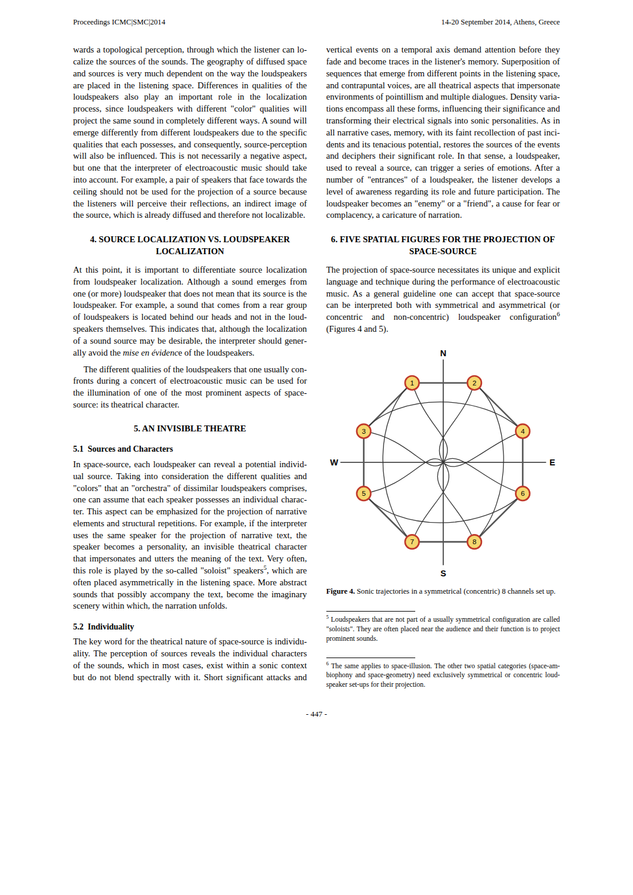Proceedings ICMC|SMC|2014
14-20 September 2014, Athens, Greece
wards a topological perception, through which the listener can localize the sources of the sounds. The geography of diffused space and sources is very much dependent on the way the loudspeakers are placed in the listening space. Differences in qualities of the loudspeakers also play an important role in the localization process, since loudspeakers with different "color" qualities will project the same sound in completely different ways. A sound will emerge differently from different loudspeakers due to the specific qualities that each possesses, and consequently, source-perception will also be influenced. This is not necessarily a negative aspect, but one that the interpreter of electroacoustic music should take into account. For example, a pair of speakers that face towards the ceiling should not be used for the projection of a source because the listeners will perceive their reflections, an indirect image of the source, which is already diffused and therefore not localizable.
4. Source localization vs. loudspeaker localization
At this point, it is important to differentiate source localization from loudspeaker localization. Although a sound emerges from one (or more) loudspeaker that does not mean that its source is the loudspeaker. For example, a sound that comes from a rear group of loudspeakers is located behind our heads and not in the loudspeakers themselves. This indicates that, although the localization of a sound source may be desirable, the interpreter should generally avoid the mise en évidence of the loudspeakers.
The different qualities of the loudspeakers that one usually confronts during a concert of electroacoustic music can be used for the illumination of one of the most prominent aspects of space-source: its theatrical character.
5. An invisible theatre
5.1 Sources and Characters
In space-source, each loudspeaker can reveal a potential individual source. Taking into consideration the different qualities and "colors" that an "orchestra" of dissimilar loudspeakers comprises, one can assume that each speaker possesses an individual character. This aspect can be emphasized for the projection of narrative elements and structural repetitions. For example, if the interpreter uses the same speaker for the projection of narrative text, the speaker becomes a personality, an invisible theatrical character that impersonates and utters the meaning of the text. Very often, this role is played by the so-called "soloist" speakers5, which are often placed asymmetrically in the listening space. More abstract sounds that possibly accompany the text, become the imaginary scenery within which, the narration unfolds.
5.2 Individuality
The key word for the theatrical nature of space-source is individuality. The perception of sources reveals the individual characters of the sounds, which in most cases, exist within a sonic context but do not blend spectrally with it. Short significant attacks and vertical events on a temporal axis demand attention before they fade and become traces in the listener's memory. Superposition of sequences that emerge from different points in the listening space, and contrapuntal voices, are all theatrical aspects that impersonate environments of pointillism and multiple dialogues. Density variations encompass all these forms, influencing their significance and transforming their electrical signals into sonic personalities. As in all narrative cases, memory, with its faint recollection of past incidents and its tenacious potential, restores the sources of the events and deciphers their significant role. In that sense, a loudspeaker, used to reveal a source, can trigger a series of emotions. After a number of "entrances" of a loudspeaker, the listener develops a level of awareness regarding its role and future participation. The loudspeaker becomes an "enemy" or a "friend", a cause for fear or complacency, a caricature of narration.
6. Five spatial figures for the projection of space-source
The projection of space-source necessitates its unique and explicit language and technique during the performance of electroacoustic music. As a general guideline one can accept that space-source can be interpreted both with symmetrical and asymmetrical (or concentric and non-concentric) loudspeaker configuration6 (Figures 4 and 5).
N S W E 1 2 3 4 5 6 7 8
Figure 4. Sonic trajectories in a symmetrical (concentric) 8 channels set up.
5 Loudspeakers that are not part of a usually symmetrical configuration are called "soloists". They are often placed near the audience and their function is to project prominent sounds.
6 The same applies to space-illusion. The other two spatial categories (space-ambiophony and space-geometry) need exclusively symmetrical or concentric loudspeaker set-ups for their projection.
- 447 -